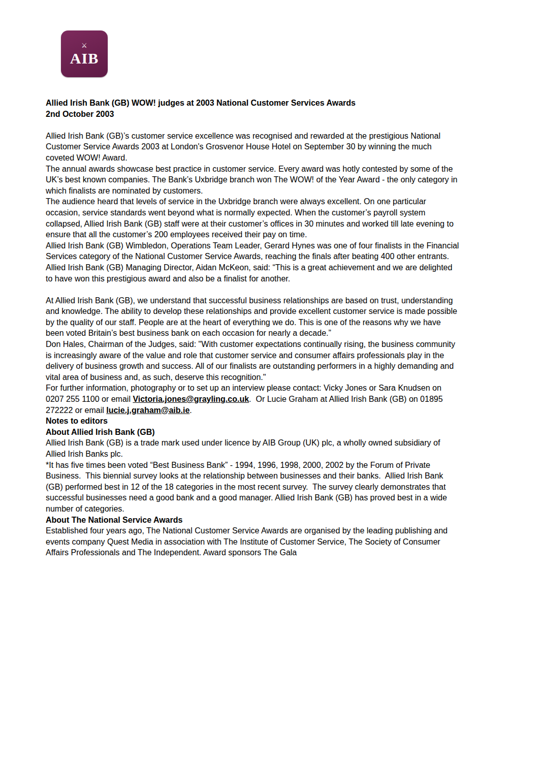⚔ AIB
Allied Irish Bank (GB) WOW! judges at 2003 National Customer Services Awards
2nd October 2003
Allied Irish Bank (GB)’s customer service excellence was recognised and rewarded at the prestigious National Customer Service Awards 2003 at London's Grosvenor House Hotel on September 30 by winning the much coveted WOW! Award.
The annual awards showcase best practice in customer service. Every award was hotly contested by some of the UK’s best known companies. The Bank’s Uxbridge branch won The WOW! of the Year Award - the only category in which finalists are nominated by customers.
The audience heard that levels of service in the Uxbridge branch were always excellent. On one particular occasion, service standards went beyond what is normally expected. When the customer’s payroll system collapsed, Allied Irish Bank (GB) staff were at their customer’s offices in 30 minutes and worked till late evening to ensure that all the customer’s 200 employees received their pay on time.
Allied Irish Bank (GB) Wimbledon, Operations Team Leader, Gerard Hynes was one of four finalists in the Financial Services category of the National Customer Service Awards, reaching the finals after beating 400 other entrants.
Allied Irish Bank (GB) Managing Director, Aidan McKeon, said: “This is a great achievement and we are delighted to have won this prestigious award and also be a finalist for another.
At Allied Irish Bank (GB), we understand that successful business relationships are based on trust, understanding and knowledge. The ability to develop these relationships and provide excellent customer service is made possible by the quality of our staff. People are at the heart of everything we do. This is one of the reasons why we have been voted Britain’s best business bank on each occasion for nearly a decade.”
Don Hales, Chairman of the Judges, said: "With customer expectations continually rising, the business community is increasingly aware of the value and role that customer service and consumer affairs professionals play in the delivery of business growth and success. All of our finalists are outstanding performers in a highly demanding and vital area of business and, as such, deserve this recognition."
For further information, photography or to set up an interview please contact: Vicky Jones or Sara Knudsen on 0207 255 1100 or email Victoria.jones@grayling.co.uk. Or Lucie Graham at Allied Irish Bank (GB) on 01895 272222 or email lucie.j.graham@aib.ie.
Notes to editors
About Allied Irish Bank (GB)
Allied Irish Bank (GB) is a trade mark used under licence by AIB Group (UK) plc, a wholly owned subsidiary of Allied Irish Banks plc.
*It has five times been voted “Best Business Bank” - 1994, 1996, 1998, 2000, 2002 by the Forum of Private Business. This biennial survey looks at the relationship between businesses and their banks. Allied Irish Bank (GB) performed best in 12 of the 18 categories in the most recent survey. The survey clearly demonstrates that successful businesses need a good bank and a good manager. Allied Irish Bank (GB) has proved best in a wide number of categories.
About The National Service Awards
Established four years ago, The National Customer Service Awards are organised by the leading publishing and events company Quest Media in association with The Institute of Customer Service, The Society of Consumer Affairs Professionals and The Independent. Award sponsors The Gala